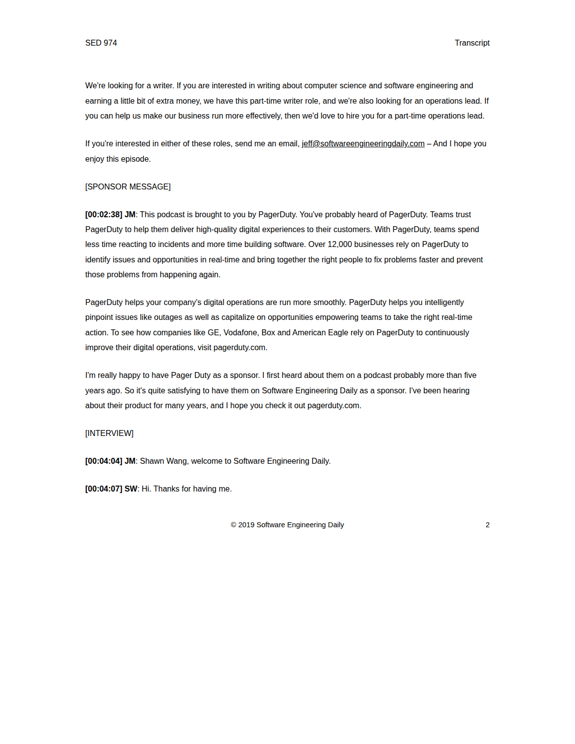SED 974 Transcript
We're looking for a writer. If you are interested in writing about computer science and software engineering and earning a little bit of extra money, we have this part-time writer role, and we're also looking for an operations lead. If you can help us make our business run more effectively, then we'd love to hire you for a part-time operations lead.
If you're interested in either of these roles, send me an email, jeff@softwareengineeringdaily.com – And I hope you enjoy this episode.
[SPONSOR MESSAGE]
[00:02:38] JM: This podcast is brought to you by PagerDuty. You've probably heard of PagerDuty. Teams trust PagerDuty to help them deliver high-quality digital experiences to their customers. With PagerDuty, teams spend less time reacting to incidents and more time building software. Over 12,000 businesses rely on PagerDuty to identify issues and opportunities in real-time and bring together the right people to fix problems faster and prevent those problems from happening again.
PagerDuty helps your company's digital operations are run more smoothly. PagerDuty helps you intelligently pinpoint issues like outages as well as capitalize on opportunities empowering teams to take the right real-time action. To see how companies like GE, Vodafone, Box and American Eagle rely on PagerDuty to continuously improve their digital operations, visit pagerduty.com.
I'm really happy to have Pager Duty as a sponsor. I first heard about them on a podcast probably more than five years ago. So it's quite satisfying to have them on Software Engineering Daily as a sponsor. I've been hearing about their product for many years, and I hope you check it out pagerduty.com.
[INTERVIEW]
[00:04:04] JM: Shawn Wang, welcome to Software Engineering Daily.
[00:04:07] SW: Hi. Thanks for having me.
© 2019 Software Engineering Daily 2